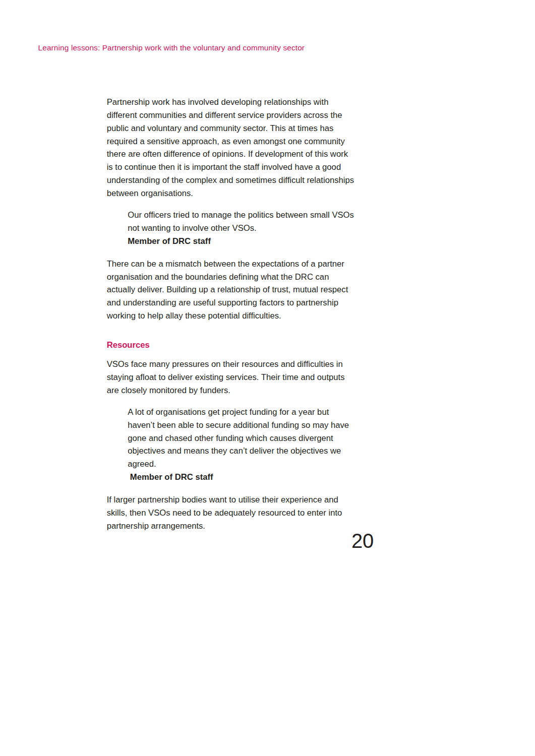Learning lessons: Partnership work with the voluntary and community sector
Partnership work has involved developing relationships with different communities and different service providers across the public and voluntary and community sector. This at times has required a sensitive approach, as even amongst one community there are often difference of opinions. If development of this work is to continue then it is important the staff involved have a good understanding of the complex and sometimes difficult relationships between organisations.
Our officers tried to manage the politics between small VSOs not wanting to involve other VSOs.
Member of DRC staff
There can be a mismatch between the expectations of a partner organisation and the boundaries defining what the DRC can actually deliver. Building up a relationship of trust, mutual respect and understanding are useful supporting factors to partnership working to help allay these potential difficulties.
Resources
VSOs face many pressures on their resources and difficulties in staying afloat to deliver existing services. Their time and outputs are closely monitored by funders.
A lot of organisations get project funding for a year but haven’t been able to secure additional funding so may have gone and chased other funding which causes divergent objectives and means they can’t deliver the objectives we agreed.
Member of DRC staff
If larger partnership bodies want to utilise their experience and skills, then VSOs need to be adequately resourced to enter into partnership arrangements.
20